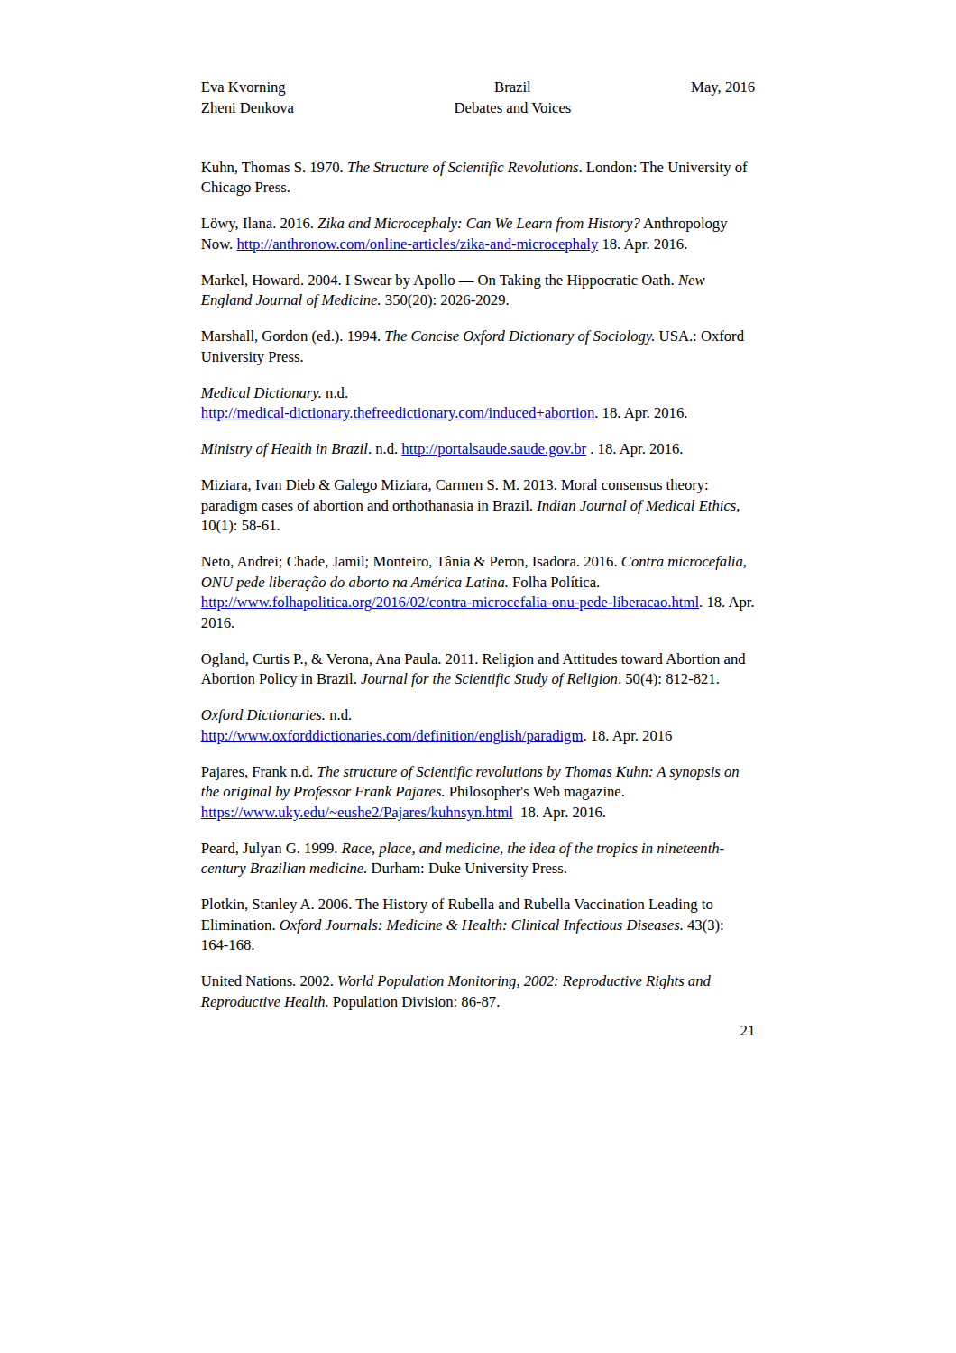Eva Kvorning
Brazil
May, 2016
Zheni Denkova
Debates and Voices
Kuhn, Thomas S. 1970. The Structure of Scientific Revolutions. London: The University of Chicago Press.
Löwy, Ilana. 2016. Zika and Microcephaly: Can We Learn from History? Anthropology Now. http://anthronow.com/online-articles/zika-and-microcephaly 18. Apr. 2016.
Markel, Howard. 2004. I Swear by Apollo — On Taking the Hippocratic Oath. New England Journal of Medicine. 350(20): 2026-2029.
Marshall, Gordon (ed.). 1994. The Concise Oxford Dictionary of Sociology. USA.: Oxford University Press.
Medical Dictionary. n.d.
http://medical-dictionary.thefreedictionary.com/induced+abortion. 18. Apr. 2016.
Ministry of Health in Brazil. n.d. http://portalsaude.saude.gov.br . 18. Apr. 2016.
Miziara, Ivan Dieb & Galego Miziara, Carmen S. M. 2013. Moral consensus theory: paradigm cases of abortion and orthothanasia in Brazil. Indian Journal of Medical Ethics, 10(1): 58-61.
Neto, Andrei; Chade, Jamil; Monteiro, Tânia & Peron, Isadora. 2016. Contra microcefalia, ONU pede liberação do aborto na América Latina. Folha Política. http://www.folhapolitica.org/2016/02/contra-microcefalia-onu-pede-liberacao.html. 18. Apr. 2016.
Ogland, Curtis P., & Verona, Ana Paula. 2011. Religion and Attitudes toward Abortion and Abortion Policy in Brazil. Journal for the Scientific Study of Religion. 50(4): 812-821.
Oxford Dictionaries. n.d.
http://www.oxforddictionaries.com/definition/english/paradigm. 18. Apr. 2016
Pajares, Frank n.d. The structure of Scientific revolutions by Thomas Kuhn: A synopsis on the original by Professor Frank Pajares. Philosopher's Web magazine. https://www.uky.edu/~eushe2/Pajares/kuhnsyn.html 18. Apr. 2016.
Peard, Julyan G. 1999. Race, place, and medicine, the idea of the tropics in nineteenth-century Brazilian medicine. Durham: Duke University Press.
Plotkin, Stanley A. 2006. The History of Rubella and Rubella Vaccination Leading to Elimination. Oxford Journals: Medicine & Health: Clinical Infectious Diseases. 43(3): 164-168.
United Nations. 2002. World Population Monitoring, 2002: Reproductive Rights and Reproductive Health. Population Division: 86-87.
21